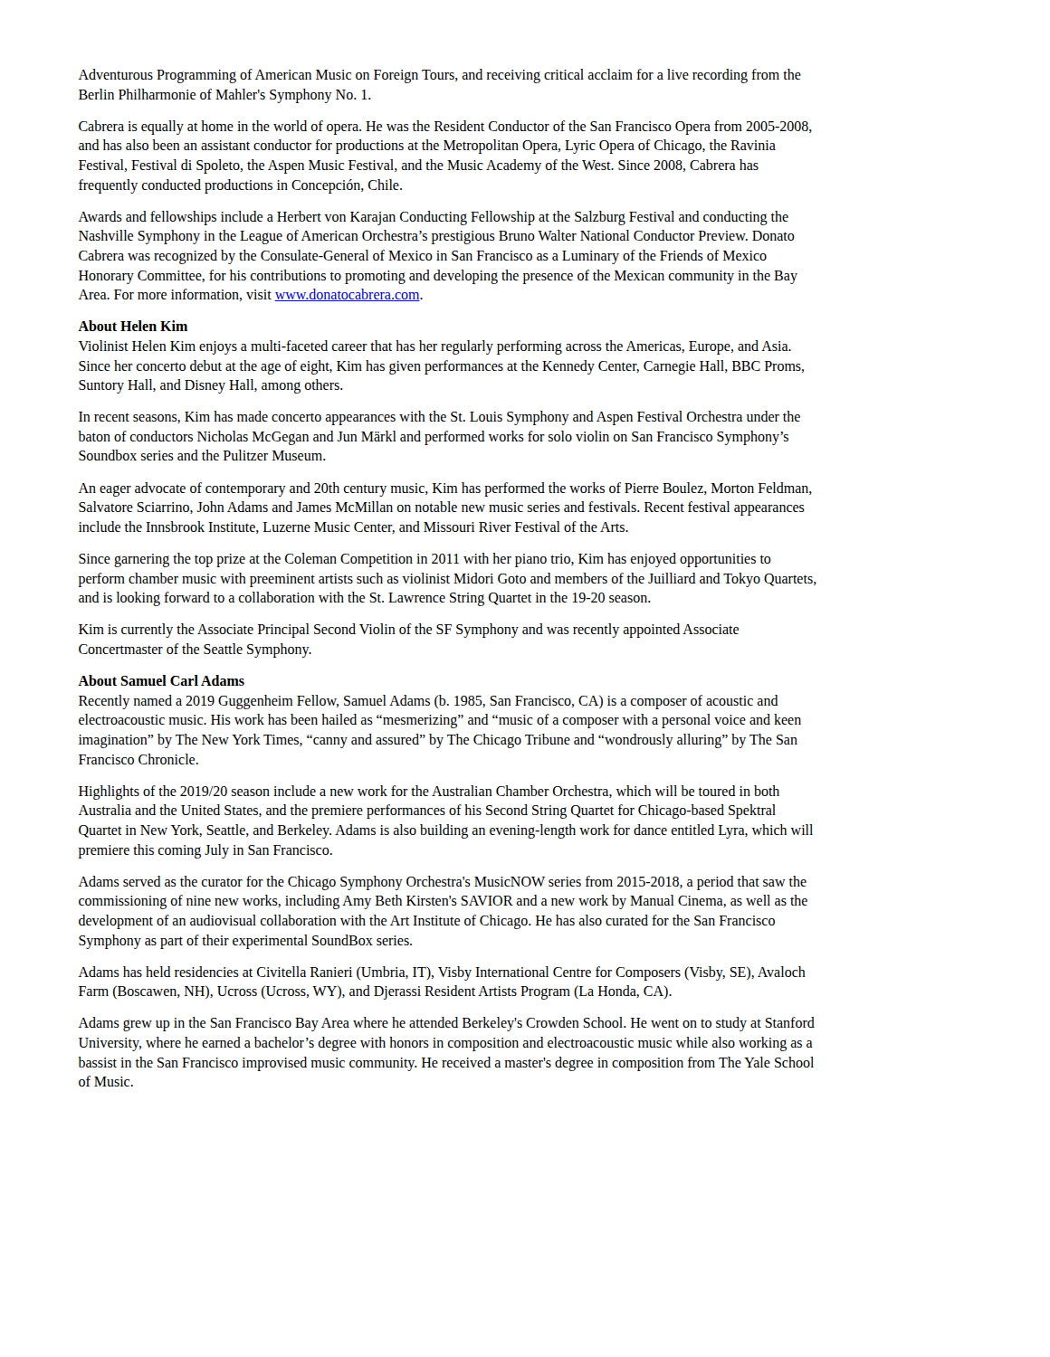Adventurous Programming of American Music on Foreign Tours, and receiving critical acclaim for a live recording from the Berlin Philharmonie of Mahler's Symphony No. 1.
Cabrera is equally at home in the world of opera. He was the Resident Conductor of the San Francisco Opera from 2005-2008, and has also been an assistant conductor for productions at the Metropolitan Opera, Lyric Opera of Chicago, the Ravinia Festival, Festival di Spoleto, the Aspen Music Festival, and the Music Academy of the West. Since 2008, Cabrera has frequently conducted productions in Concepción, Chile.
Awards and fellowships include a Herbert von Karajan Conducting Fellowship at the Salzburg Festival and conducting the Nashville Symphony in the League of American Orchestra’s prestigious Bruno Walter National Conductor Preview. Donato Cabrera was recognized by the Consulate-General of Mexico in San Francisco as a Luminary of the Friends of Mexico Honorary Committee, for his contributions to promoting and developing the presence of the Mexican community in the Bay Area. For more information, visit www.donatocabrera.com.
About Helen Kim
Violinist Helen Kim enjoys a multi-faceted career that has her regularly performing across the Americas, Europe, and Asia. Since her concerto debut at the age of eight, Kim has given performances at the Kennedy Center, Carnegie Hall, BBC Proms, Suntory Hall, and Disney Hall, among others.
In recent seasons, Kim has made concerto appearances with the St. Louis Symphony and Aspen Festival Orchestra under the baton of conductors Nicholas McGegan and Jun Märkl and performed works for solo violin on San Francisco Symphony’s Soundbox series and the Pulitzer Museum.
An eager advocate of contemporary and 20th century music, Kim has performed the works of Pierre Boulez, Morton Feldman, Salvatore Sciarrino, John Adams and James McMillan on notable new music series and festivals. Recent festival appearances include the Innsbrook Institute, Luzerne Music Center, and Missouri River Festival of the Arts.
Since garnering the top prize at the Coleman Competition in 2011 with her piano trio, Kim has enjoyed opportunities to perform chamber music with preeminent artists such as violinist Midori Goto and members of the Juilliard and Tokyo Quartets, and is looking forward to a collaboration with the St. Lawrence String Quartet in the 19-20 season.
Kim is currently the Associate Principal Second Violin of the SF Symphony and was recently appointed Associate Concertmaster of the Seattle Symphony.
About Samuel Carl Adams
Recently named a 2019 Guggenheim Fellow, Samuel Adams (b. 1985, San Francisco, CA) is a composer of acoustic and electroacoustic music. His work has been hailed as “mesmerizing” and “music of a composer with a personal voice and keen imagination” by The New York Times, “canny and assured” by The Chicago Tribune and “wondrously alluring” by The San Francisco Chronicle.
Highlights of the 2019/20 season include a new work for the Australian Chamber Orchestra, which will be toured in both Australia and the United States, and the premiere performances of his Second String Quartet for Chicago-based Spektral Quartet in New York, Seattle, and Berkeley. Adams is also building an evening-length work for dance entitled Lyra, which will premiere this coming July in San Francisco.
Adams served as the curator for the Chicago Symphony Orchestra's MusicNOW series from 2015-2018, a period that saw the commissioning of nine new works, including Amy Beth Kirsten's SAVIOR and a new work by Manual Cinema, as well as the development of an audiovisual collaboration with the Art Institute of Chicago. He has also curated for the San Francisco Symphony as part of their experimental SoundBox series.
Adams has held residencies at Civitella Ranieri (Umbria, IT), Visby International Centre for Composers (Visby, SE), Avaloch Farm (Boscawen, NH), Ucross (Ucross, WY), and Djerassi Resident Artists Program (La Honda, CA).
Adams grew up in the San Francisco Bay Area where he attended Berkeley's Crowden School. He went on to study at Stanford University, where he earned a bachelor’s degree with honors in composition and electroacoustic music while also working as a bassist in the San Francisco improvised music community. He received a master's degree in composition from The Yale School of Music.